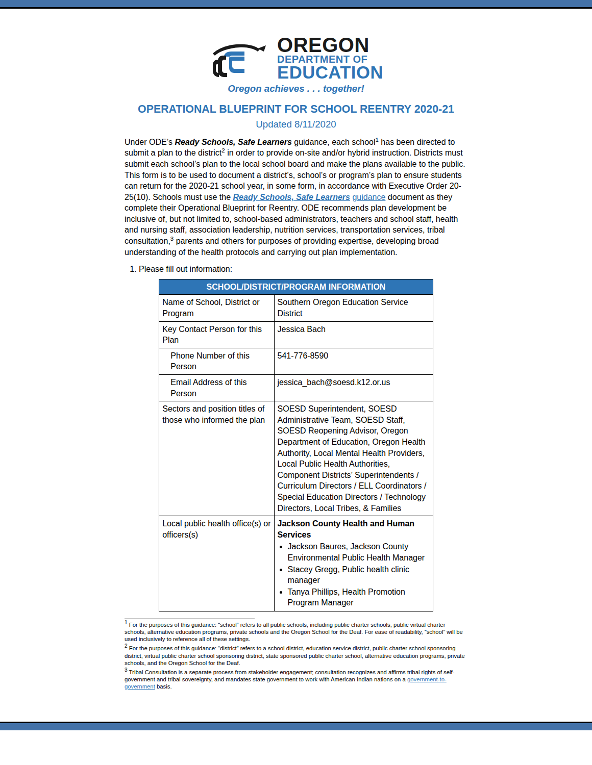OREGON
DEPARTMENT OF
EDUCATION
Oregon achieves . . . together!
OPERATIONAL BLUEPRINT FOR SCHOOL REENTRY 2020-21
Updated 8/11/2020
Under ODE’s Ready Schools, Safe Learners guidance, each school1 has been directed to submit a plan to the district2 in order to provide on-site and/or hybrid instruction. Districts must submit each school’s plan to the local school board and make the plans available to the public. This form is to be used to document a district’s, school’s or program’s plan to ensure students can return for the 2020-21 school year, in some form, in accordance with Executive Order 20-25(10). Schools must use the Ready Schools, Safe Learners guidance document as they complete their Operational Blueprint for Reentry. ODE recommends plan development be inclusive of, but not limited to, school-based administrators, teachers and school staff, health and nursing staff, association leadership, nutrition services, transportation services, tribal consultation,3 parents and others for purposes of providing expertise, developing broad understanding of the health protocols and carrying out plan implementation.
Please fill out information:
| SCHOOL/DISTRICT/PROGRAM INFORMATION |
| --- |
| Name of School, District or Program | Southern Oregon Education Service District |
| Key Contact Person for this Plan | Jessica Bach |
| Phone Number of this Person | 541-776-8590 |
| Email Address of this Person | jessica_bach@soesd.k12.or.us |
| Sectors and position titles of those who informed the plan | SOESD Superintendent, SOESD Administrative Team, SOESD Staff, SOESD Reopening Advisor, Oregon Department of Education, Oregon Health Authority, Local Mental Health Providers, Local Public Health Authorities, Component Districts’ Superintendents / Curriculum Directors / ELL Coordinators / Special Education Directors / Technology Directors, Local Tribes, & Families |
| Local public health office(s) or officers(s) | Jackson County Health and Human Services Jackson Baures, Jackson County Environmental Public Health Manager Stacey Gregg, Public health clinic manager Tanya Phillips, Health Promotion Program Manager |
1 For the purposes of this guidance: “school” refers to all public schools, including public charter schools, public virtual charter schools, alternative education programs, private schools and the Oregon School for the Deaf. For ease of readability, “school” will be used inclusively to reference all of these settings.
2 For the purposes of this guidance: “district” refers to a school district, education service district, public charter school sponsoring district, virtual public charter school sponsoring district, state sponsored public charter school, alternative education programs, private schools, and the Oregon School for the Deaf.
3 Tribal Consultation is a separate process from stakeholder engagement; consultation recognizes and affirms tribal rights of self-government and tribal sovereignty, and mandates state government to work with American Indian nations on a government-to-government basis.